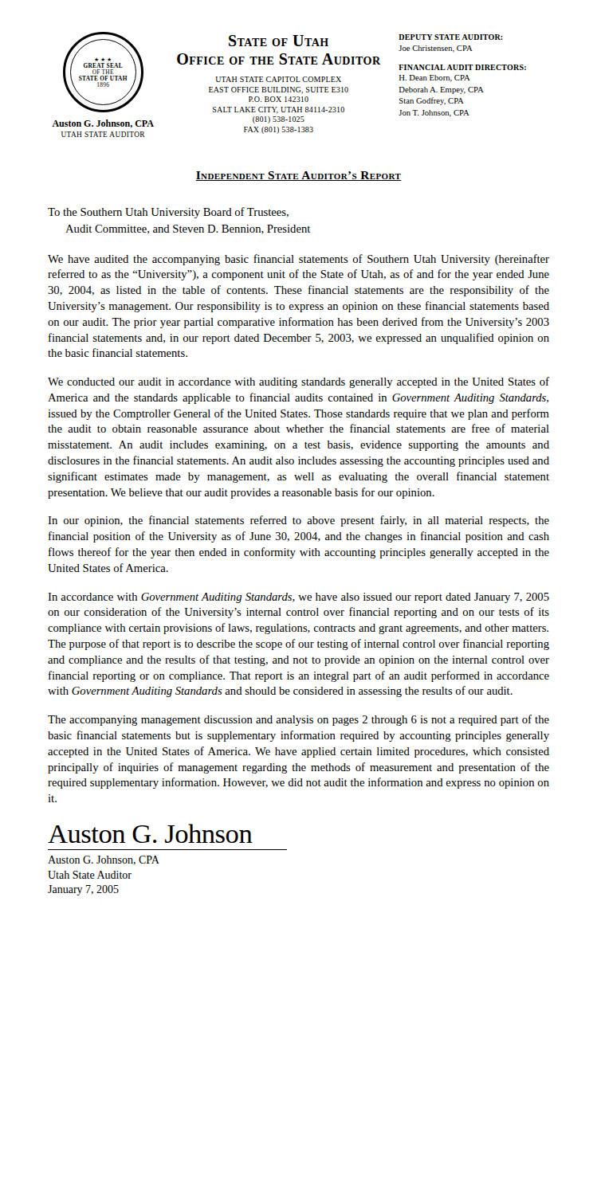★ ★ ★
GREAT SEAL
OF THE
STATE OF UTAH
1896
Auston G. Johnson, CPA
UTAH STATE AUDITOR
State of Utah
Office of the State Auditor
UTAH STATE CAPITOL COMPLEX
EAST OFFICE BUILDING, SUITE E310
P.O. BOX 142310
SALT LAKE CITY, UTAH 84114-2310
(801) 538-1025
FAX (801) 538-1383
DEPUTY STATE AUDITOR:
Joe Christensen, CPA
FINANCIAL AUDIT DIRECTORS:
H. Dean Eborn, CPA
Deborah A. Empey, CPA
Stan Godfrey, CPA
Jon T. Johnson, CPA
Independent State Auditor’s Report
To the Southern Utah University Board of Trustees,
Audit Committee, and Steven D. Bennion, President
We have audited the accompanying basic financial statements of Southern Utah University (hereinafter referred to as the “University”), a component unit of the State of Utah, as of and for the year ended June 30, 2004, as listed in the table of contents. These financial statements are the responsibility of the University’s management. Our responsibility is to express an opinion on these financial statements based on our audit. The prior year partial comparative information has been derived from the University’s 2003 financial statements and, in our report dated December 5, 2003, we expressed an unqualified opinion on the basic financial statements.
We conducted our audit in accordance with auditing standards generally accepted in the United States of America and the standards applicable to financial audits contained in Government Auditing Standards, issued by the Comptroller General of the United States. Those standards require that we plan and perform the audit to obtain reasonable assurance about whether the financial statements are free of material misstatement. An audit includes examining, on a test basis, evidence supporting the amounts and disclosures in the financial statements. An audit also includes assessing the accounting principles used and significant estimates made by management, as well as evaluating the overall financial statement presentation. We believe that our audit provides a reasonable basis for our opinion.
In our opinion, the financial statements referred to above present fairly, in all material respects, the financial position of the University as of June 30, 2004, and the changes in financial position and cash flows thereof for the year then ended in conformity with accounting principles generally accepted in the United States of America.
In accordance with Government Auditing Standards, we have also issued our report dated January 7, 2005 on our consideration of the University’s internal control over financial reporting and on our tests of its compliance with certain provisions of laws, regulations, contracts and grant agreements, and other matters. The purpose of that report is to describe the scope of our testing of internal control over financial reporting and compliance and the results of that testing, and not to provide an opinion on the internal control over financial reporting or on compliance. That report is an integral part of an audit performed in accordance with Government Auditing Standards and should be considered in assessing the results of our audit.
The accompanying management discussion and analysis on pages 2 through 6 is not a required part of the basic financial statements but is supplementary information required by accounting principles generally accepted in the United States of America. We have applied certain limited procedures, which consisted principally of inquiries of management regarding the methods of measurement and presentation of the required supplementary information. However, we did not audit the information and express no opinion on it.
Auston G. Johnson
Auston G. Johnson, CPA
Utah State Auditor
January 7, 2005